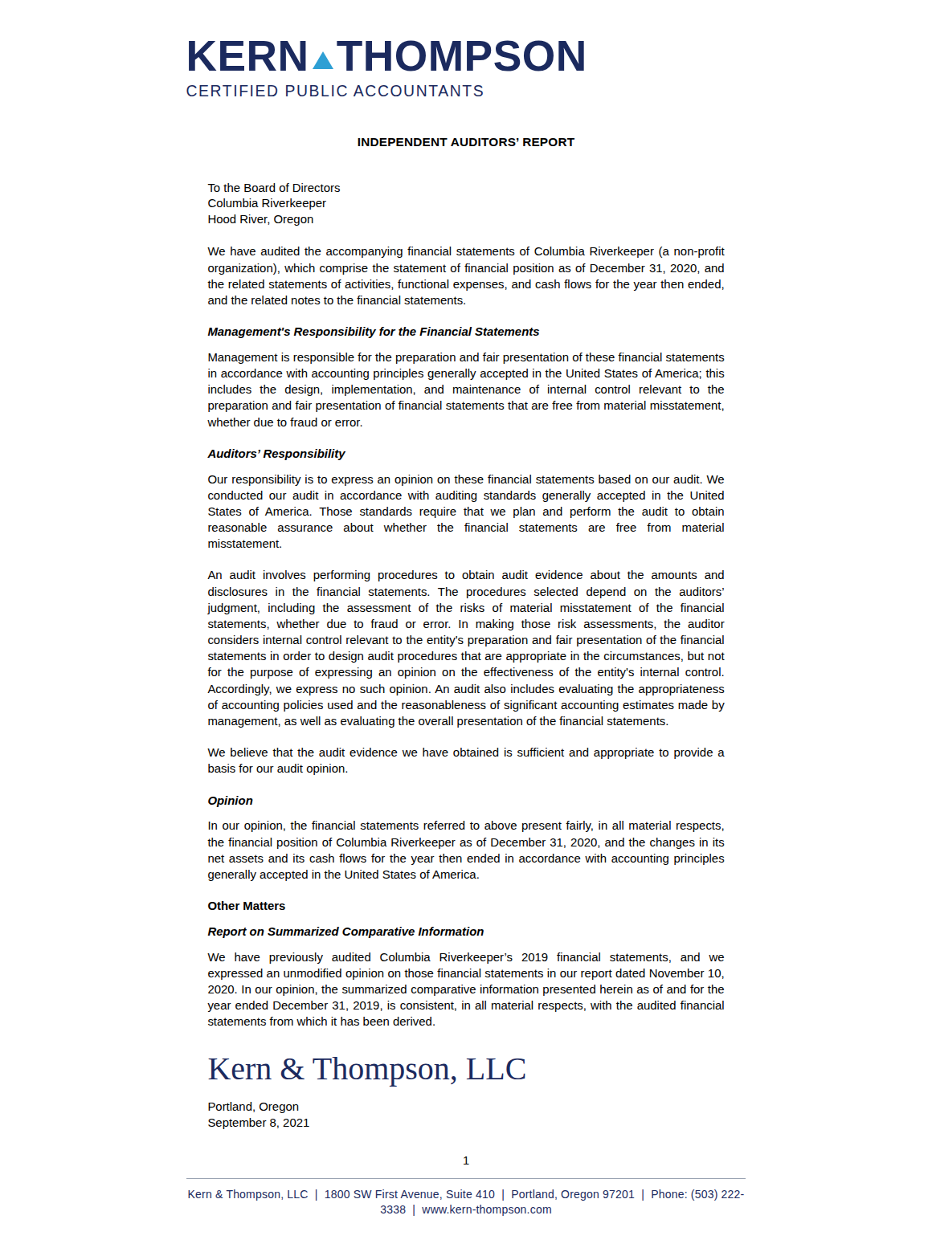KERN THOMPSON
CERTIFIED PUBLIC ACCOUNTANTS
INDEPENDENT AUDITORS’ REPORT
To the Board of Directors
Columbia Riverkeeper
Hood River, Oregon
We have audited the accompanying financial statements of Columbia Riverkeeper (a non-profit organization), which comprise the statement of financial position as of December 31, 2020, and the related statements of activities, functional expenses, and cash flows for the year then ended, and the related notes to the financial statements.
Management's Responsibility for the Financial Statements
Management is responsible for the preparation and fair presentation of these financial statements in accordance with accounting principles generally accepted in the United States of America; this includes the design, implementation, and maintenance of internal control relevant to the preparation and fair presentation of financial statements that are free from material misstatement, whether due to fraud or error.
Auditors’ Responsibility
Our responsibility is to express an opinion on these financial statements based on our audit. We conducted our audit in accordance with auditing standards generally accepted in the United States of America. Those standards require that we plan and perform the audit to obtain reasonable assurance about whether the financial statements are free from material misstatement.
An audit involves performing procedures to obtain audit evidence about the amounts and disclosures in the financial statements. The procedures selected depend on the auditors’ judgment, including the assessment of the risks of material misstatement of the financial statements, whether due to fraud or error. In making those risk assessments, the auditor considers internal control relevant to the entity's preparation and fair presentation of the financial statements in order to design audit procedures that are appropriate in the circumstances, but not for the purpose of expressing an opinion on the effectiveness of the entity's internal control. Accordingly, we express no such opinion. An audit also includes evaluating the appropriateness of accounting policies used and the reasonableness of significant accounting estimates made by management, as well as evaluating the overall presentation of the financial statements.
We believe that the audit evidence we have obtained is sufficient and appropriate to provide a basis for our audit opinion.
Opinion
In our opinion, the financial statements referred to above present fairly, in all material respects, the financial position of Columbia Riverkeeper as of December 31, 2020, and the changes in its net assets and its cash flows for the year then ended in accordance with accounting principles generally accepted in the United States of America.
Other Matters
Report on Summarized Comparative Information
We have previously audited Columbia Riverkeeper’s 2019 financial statements, and we expressed an unmodified opinion on those financial statements in our report dated November 10, 2020. In our opinion, the summarized comparative information presented herein as of and for the year ended December 31, 2019, is consistent, in all material respects, with the audited financial statements from which it has been derived.
Kern & Thompson, LLC
Portland, Oregon
September 8, 2021
1
Kern & Thompson, LLC | 1800 SW First Avenue, Suite 410 | Portland, Oregon 97201 | Phone: (503) 222-3338 | www.kern-thompson.com